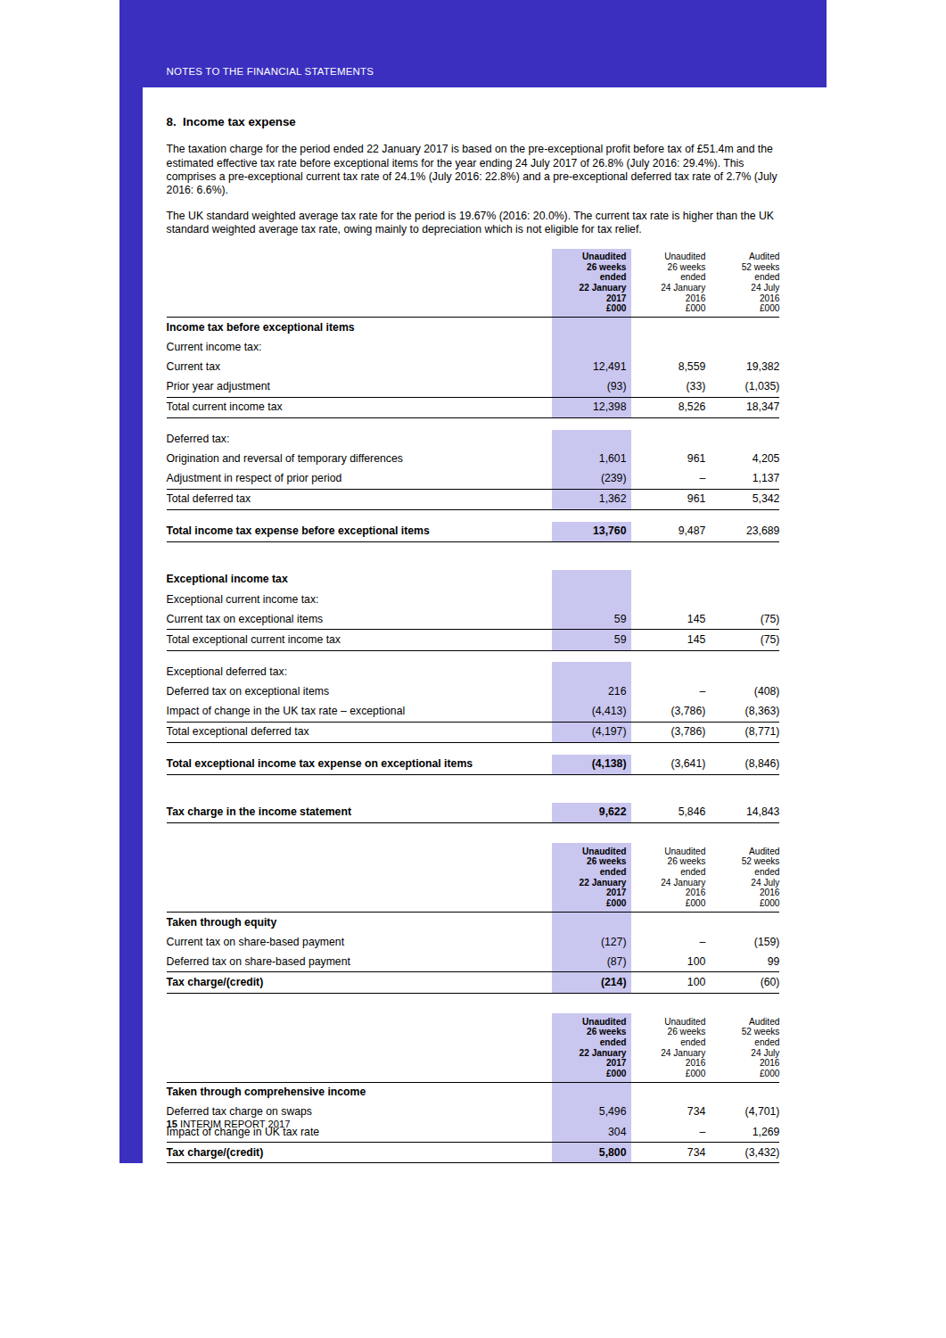NOTES TO THE FINANCIAL STATEMENTS
8. Income tax expense
The taxation charge for the period ended 22 January 2017 is based on the pre-exceptional profit before tax of £51.4m and the estimated effective tax rate before exceptional items for the year ending 24 July 2017 of 26.8% (July 2016: 29.4%). This comprises a pre-exceptional current tax rate of 24.1% (July 2016: 22.8%) and a pre-exceptional deferred tax rate of 2.7% (July 2016: 6.6%).
The UK standard weighted average tax rate for the period is 19.67% (2016: 20.0%). The current tax rate is higher than the UK standard weighted average tax rate, owing mainly to depreciation which is not eligible for tax relief.
| | Unaudited 26 weeks ended 22 January 2017 £000 | Unaudited 26 weeks ended 24 January 2016 £000 | Audited 52 weeks ended 24 July 2016 £000 |
| Income tax before exceptional items | | | |
| Current income tax: | | | |
| Current tax | 12,491 | 8,559 | 19,382 |
| Prior year adjustment | (93) | (33) | (1,035) |
| Total current income tax | 12,398 | 8,526 | 18,347 |
| Deferred tax: | | | |
| Origination and reversal of temporary differences | 1,601 | 961 | 4,205 |
| Adjustment in respect of prior period | (239) | – | 1,137 |
| Total deferred tax | 1,362 | 961 | 5,342 |
| Total income tax expense before exceptional items | 13,760 | 9,487 | 23,689 |
| Exceptional income tax | | | |
| Exceptional current income tax: | | | |
| Current tax on exceptional items | 59 | 145 | (75) |
| Total exceptional current income tax | 59 | 145 | (75) |
| Exceptional deferred tax: | | | |
| Deferred tax on exceptional items | 216 | – | (408) |
| Impact of change in the UK tax rate – exceptional | (4,413) | (3,786) | (8,363) |
| Total exceptional deferred tax | (4,197) | (3,786) | (8,771) |
| Total exceptional income tax expense on exceptional items | (4,138) | (3,641) | (8,846) |
| Tax charge in the income statement | 9,622 | 5,846 | 14,843 |
| | Unaudited 26 weeks ended 22 January 2017 £000 | Unaudited 26 weeks ended 24 January 2016 £000 | Audited 52 weeks ended 24 July 2016 £000 |
| Taken through equity | | | |
| Current tax on share-based payment | (127) | – | (159) |
| Deferred tax on share-based payment | (87) | 100 | 99 |
| Tax charge/(credit) | (214) | 100 | (60) |
| | Unaudited 26 weeks ended 22 January 2017 £000 | Unaudited 26 weeks ended 24 January 2016 £000 | Audited 52 weeks ended 24 July 2016 £000 |
| Taken through comprehensive income | | | |
| Deferred tax charge on swaps | 5,496 | 734 | (4,701) |
| Impact of change in UK tax rate | 304 | – | 1,269 |
| Tax charge/(credit) | 5,800 | 734 | (3,432) |
15 INTERIM REPORT 2017